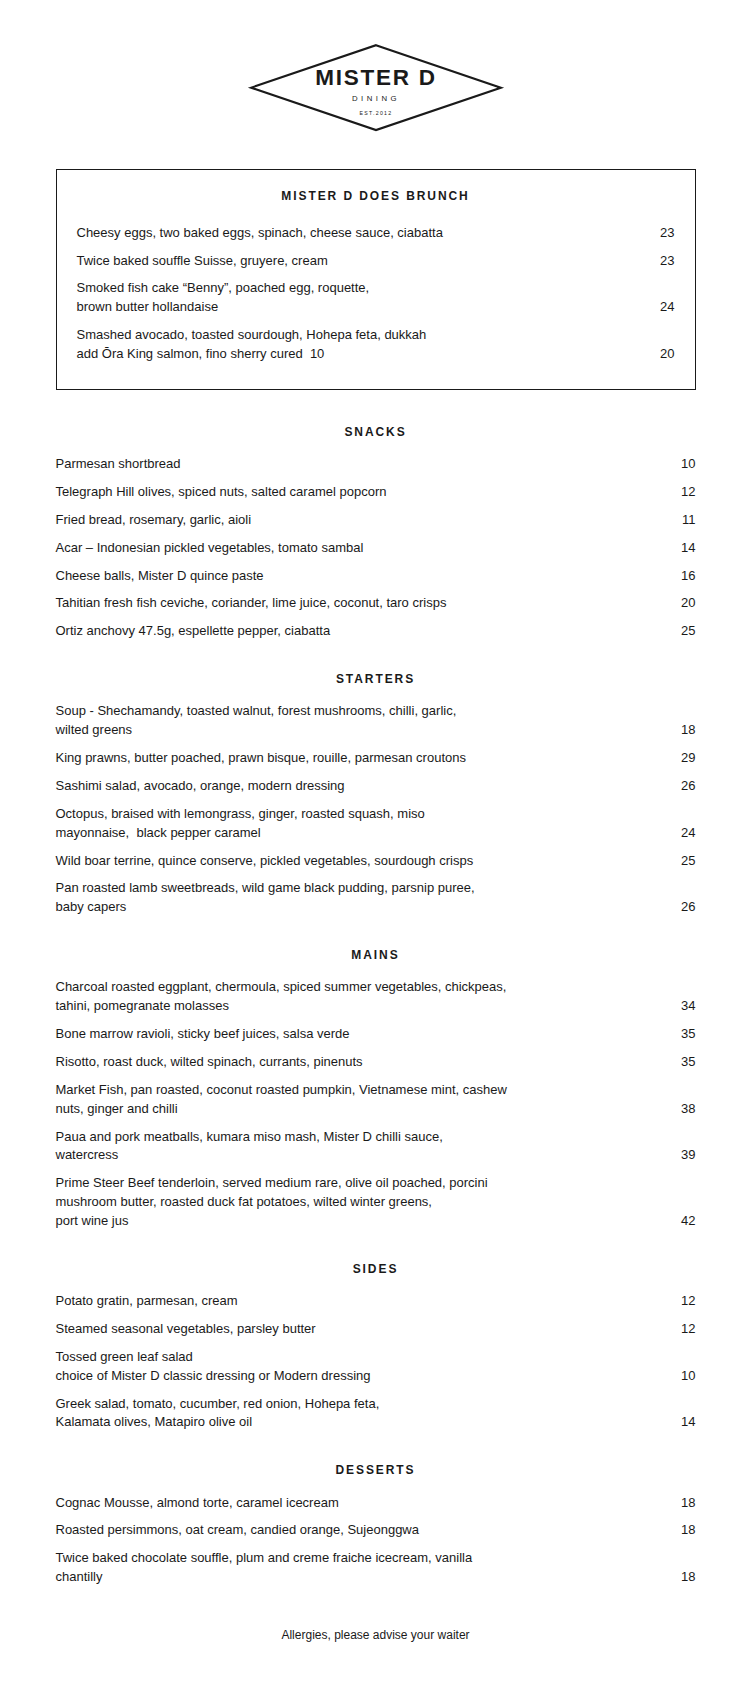MISTER D DINING EST.2012
Mister D does brunch
Cheesy eggs, two baked eggs, spinach, cheese sauce, ciabatta 23
Twice baked souffle Suisse, gruyere, cream 23
Smoked fish cake “Benny”, poached egg, roquette,brown butter hollandaise 24
Smashed avocado, toasted sourdough, Hohepa feta, dukkahadd Ōra King salmon, fino sherry cured 10 20
Snacks
Parmesan shortbread 10
Telegraph Hill olives, spiced nuts, salted caramel popcorn 12
Fried bread, rosemary, garlic, aioli 11
Acar – Indonesian pickled vegetables, tomato sambal 14
Cheese balls, Mister D quince paste 16
Tahitian fresh fish ceviche, coriander, lime juice, coconut, taro crisps 20
Ortiz anchovy 47.5g, espellette pepper, ciabatta 25
Starters
Soup - Shechamandy, toasted walnut, forest mushrooms, chilli, garlic,wilted greens 18
King prawns, butter poached, prawn bisque, rouille, parmesan croutons 29
Sashimi salad, avocado, orange, modern dressing 26
Octopus, braised with lemongrass, ginger, roasted squash, misomayonnaise, black pepper caramel 24
Wild boar terrine, quince conserve, pickled vegetables, sourdough crisps 25
Pan roasted lamb sweetbreads, wild game black pudding, parsnip puree,baby capers 26
Mains
Charcoal roasted eggplant, chermoula, spiced summer vegetables, chickpeas,tahini, pomegranate molasses 34
Bone marrow ravioli, sticky beef juices, salsa verde 35
Risotto, roast duck, wilted spinach, currants, pinenuts 35
Market Fish, pan roasted, coconut roasted pumpkin, Vietnamese mint, cashewnuts, ginger and chilli 38
Paua and pork meatballs, kumara miso mash, Mister D chilli sauce,watercress 39
Prime Steer Beef tenderloin, served medium rare, olive oil poached, porcinimushroom butter, roasted duck fat potatoes, wilted winter greens, port wine jus 42
Sides
Potato gratin, parmesan, cream 12
Steamed seasonal vegetables, parsley butter 12
Tossed green leaf saladchoice of Mister D classic dressing or Modern dressing 10
Greek salad, tomato, cucumber, red onion, Hohepa feta,Kalamata olives, Matapiro olive oil 14
Desserts
Cognac Mousse, almond torte, caramel icecream 18
Roasted persimmons, oat cream, candied orange, Sujeonggwa 18
Twice baked chocolate souffle, plum and creme fraiche icecream, vanillachantilly 18
Allergies, please advise your waiter